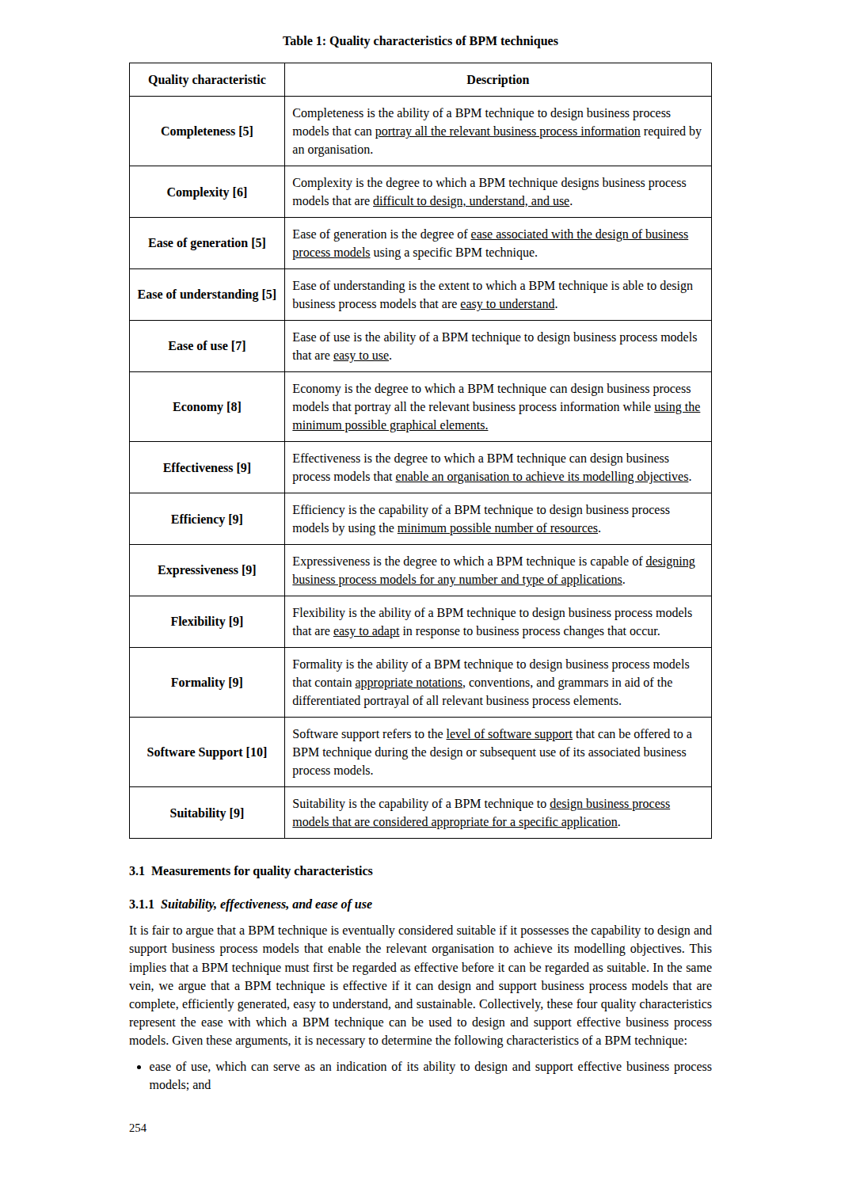Table 1: Quality characteristics of BPM techniques
| Quality characteristic | Description |
| --- | --- |
| Completeness [5] | Completeness is the ability of a BPM technique to design business process models that can portray all the relevant business process information required by an organisation. |
| Complexity [6] | Complexity is the degree to which a BPM technique designs business process models that are difficult to design, understand, and use . |
| Ease of generation [5] | Ease of generation is the degree of ease associated with the design of business process models using a specific BPM technique. |
| Ease of understanding [5] | Ease of understanding is the extent to which a BPM technique is able to design business process models that are easy to understand . |
| Ease of use [7] | Ease of use is the ability of a BPM technique to design business process models that are easy to use . |
| Economy [8] | Economy is the degree to which a BPM technique can design business process models that portray all the relevant business process information while using the minimum possible graphical elements. |
| Effectiveness [9] | Effectiveness is the degree to which a BPM technique can design business process models that enable an organisation to achieve its modelling objectives . |
| Efficiency [9] | Efficiency is the capability of a BPM technique to design business process models by using the minimum possible number of resources . |
| Expressiveness [9] | Expressiveness is the degree to which a BPM technique is capable of designing business process models for any number and type of applications . |
| Flexibility [9] | Flexibility is the ability of a BPM technique to design business process models that are easy to adapt in response to business process changes that occur. |
| Formality [9] | Formality is the ability of a BPM technique to design business process models that contain appropriate notations , conventions, and grammars in aid of the differentiated portrayal of all relevant business process elements. |
| Software Support [10] | Software support refers to the level of software support that can be offered to a BPM technique during the design or subsequent use of its associated business process models. |
| Suitability [9] | Suitability is the capability of a BPM technique to design business process models that are considered appropriate for a specific application . |
3.1 Measurements for quality characteristics
3.1.1 Suitability, effectiveness, and ease of use
It is fair to argue that a BPM technique is eventually considered suitable if it possesses the capability to design and support business process models that enable the relevant organisation to achieve its modelling objectives. This implies that a BPM technique must first be regarded as effective before it can be regarded as suitable. In the same vein, we argue that a BPM technique is effective if it can design and support business process models that are complete, efficiently generated, easy to understand, and sustainable. Collectively, these four quality characteristics represent the ease with which a BPM technique can be used to design and support effective business process models. Given these arguments, it is necessary to determine the following characteristics of a BPM technique:
ease of use, which can serve as an indication of its ability to design and support effective business process models; and
254